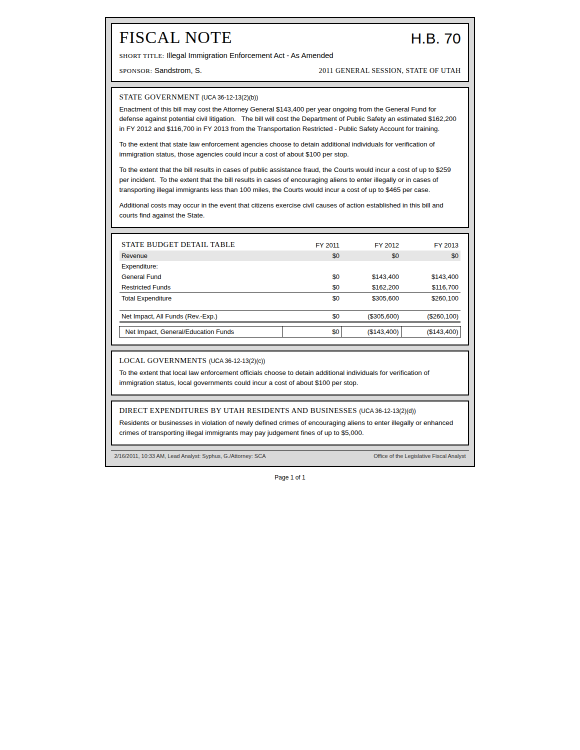FISCAL NOTE
H.B. 70
SHORT TITLE: Illegal Immigration Enforcement Act - As Amended
SPONSOR: Sandstrom, S.
2011 GENERAL SESSION, STATE OF UTAH
STATE GOVERNMENT (UCA 36-12-13(2)(b))
Enactment of this bill may cost the Attorney General $143,400 per year ongoing from the General Fund for defense against potential civil litigation. The bill will cost the Department of Public Safety an estimated $162,200 in FY 2012 and $116,700 in FY 2013 from the Transportation Restricted - Public Safety Account for training.
To the extent that state law enforcement agencies choose to detain additional individuals for verification of immigration status, those agencies could incur a cost of about $100 per stop.
To the extent that the bill results in cases of public assistance fraud, the Courts would incur a cost of up to $259 per incident. To the extent that the bill results in cases of encouraging aliens to enter illegally or in cases of transporting illegal immigrants less than 100 miles, the Courts would incur a cost of up to $465 per case.
Additional costs may occur in the event that citizens exercise civil causes of action established in this bill and courts find against the State.
| STATE BUDGET DETAIL TABLE | FY 2011 | FY 2012 | FY 2013 |
| --- | --- | --- | --- |
| Revenue | $0 | $0 | $0 |
| Expenditure: | | | |
| General Fund | $0 | $143,400 | $143,400 |
| Restricted Funds | $0 | $162,200 | $116,700 |
| Total Expenditure | $0 | $305,600 | $260,100 |
| Net Impact, All Funds (Rev.-Exp.) | $0 | ($305,600) | ($260,100) |
| Net Impact, General/Education Funds | $0 | ($143,400) | ($143,400) |
LOCAL GOVERNMENTS (UCA 36-12-13(2)(c))
To the extent that local law enforcement officials choose to detain additional individuals for verification of immigration status, local governments could incur a cost of about $100 per stop.
DIRECT EXPENDITURES BY UTAH RESIDENTS AND BUSINESSES (UCA 36-12-13(2)(d))
Residents or businesses in violation of newly defined crimes of encouraging aliens to enter illegally or enhanced crimes of transporting illegal immigrants may pay judgement fines of up to $5,000.
2/16/2011, 10:33 AM, Lead Analyst: Syphus, G./Attorney: SCA
Office of the Legislative Fiscal Analyst
Page 1 of 1